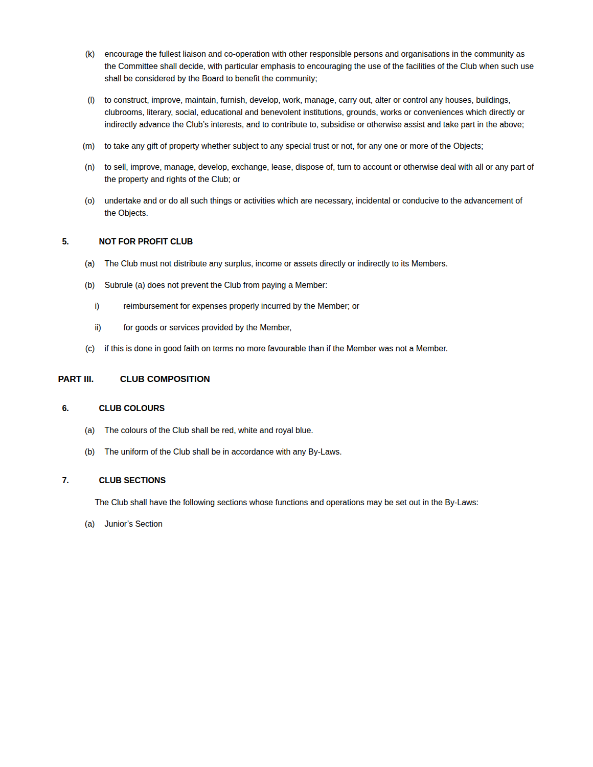(k)
encourage the fullest liaison and co-operation with other responsible persons and organisations in the community as the Committee shall decide, with particular emphasis to encouraging the use of the facilities of the Club when such use shall be considered by the Board to benefit the community;
(l)
to construct, improve, maintain, furnish, develop, work, manage, carry out, alter or control any houses, buildings, clubrooms, literary, social, educational and benevolent institutions, grounds, works or conveniences which directly or indirectly advance the Club’s interests, and to contribute to, subsidise or otherwise assist and take part in the above;
(m)
to take any gift of property whether subject to any special trust or not, for any one or more of the Objects;
(n)
to sell, improve, manage, develop, exchange, lease, dispose of, turn to account or otherwise deal with all or any part of the property and rights of the Club; or
(o)
undertake and or do all such things or activities which are necessary, incidental or conducive to the advancement of the Objects.
5. NOT FOR PROFIT CLUB
(a)
The Club must not distribute any surplus, income or assets directly or indirectly to its Members.
(b)
Subrule (a) does not prevent the Club from paying a Member:
i)
reimbursement for expenses properly incurred by the Member; or
ii)
for goods or services provided by the Member,
(c)
if this is done in good faith on terms no more favourable than if the Member was not a Member.
PART III. CLUB COMPOSITION
6. CLUB COLOURS
(a)
The colours of the Club shall be red, white and royal blue.
(b)
The uniform of the Club shall be in accordance with any By-Laws.
7. CLUB SECTIONS
The Club shall have the following sections whose functions and operations may be set out in the By-Laws:
(a)
Junior’s Section